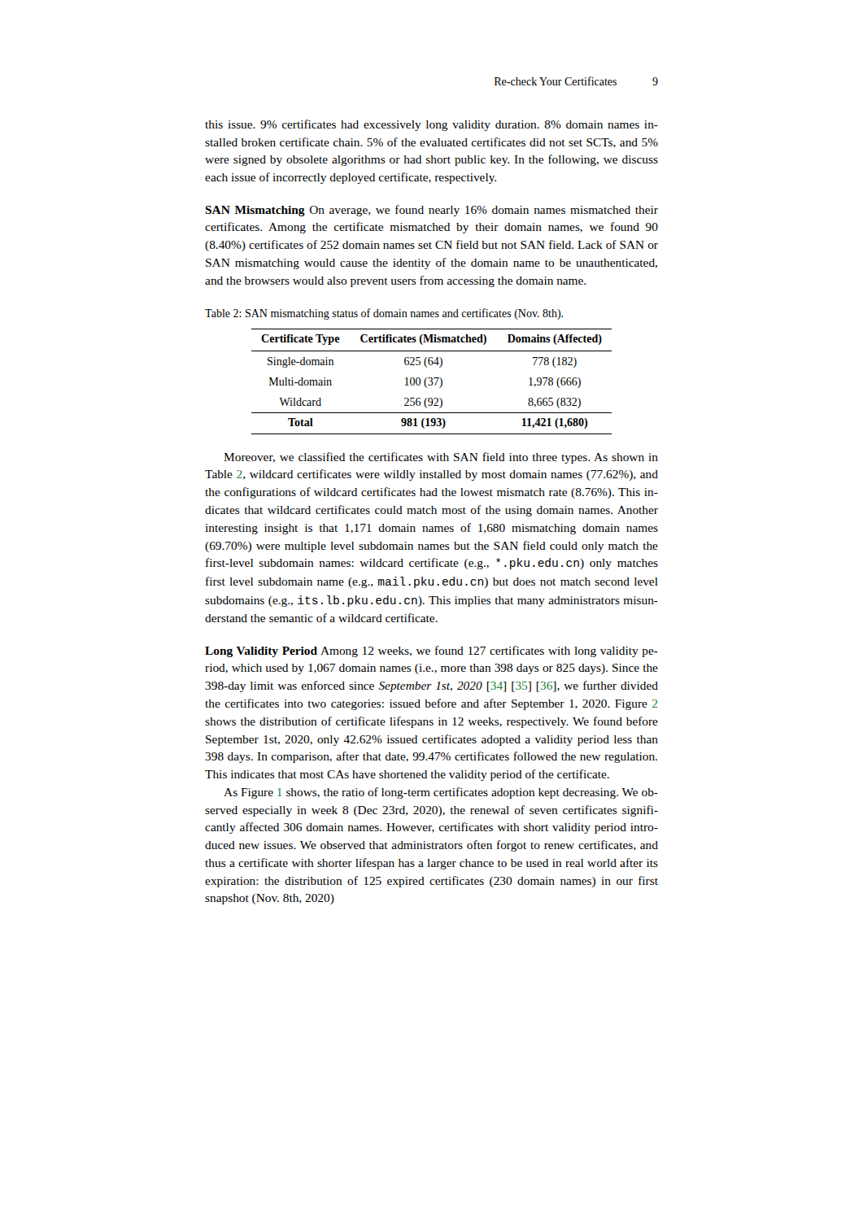Re-check Your Certificates 9
this issue. 9% certificates had excessively long validity duration. 8% domain names installed broken certificate chain. 5% of the evaluated certificates did not set SCTs, and 5% were signed by obsolete algorithms or had short public key. In the following, we discuss each issue of incorrectly deployed certificate, respectively.
SAN Mismatching On average, we found nearly 16% domain names mismatched their certificates. Among the certificate mismatched by their domain names, we found 90 (8.40%) certificates of 252 domain names set CN field but not SAN field. Lack of SAN or SAN mismatching would cause the identity of the domain name to be unauthenticated, and the browsers would also prevent users from accessing the domain name.
Table 2: SAN mismatching status of domain names and certificates (Nov. 8th).
| Certificate Type | Certificates (Mismatched) | Domains (Affected) |
| --- | --- | --- |
| Single-domain | 625 (64) | 778 (182) |
| Multi-domain | 100 (37) | 1,978 (666) |
| Wildcard | 256 (92) | 8,665 (832) |
| Total | 981 (193) | 11,421 (1,680) |
Moreover, we classified the certificates with SAN field into three types. As shown in Table 2, wildcard certificates were wildly installed by most domain names (77.62%), and the configurations of wildcard certificates had the lowest mismatch rate (8.76%). This indicates that wildcard certificates could match most of the using domain names. Another interesting insight is that 1,171 domain names of 1,680 mismatching domain names (69.70%) were multiple level subdomain names but the SAN field could only match the first-level subdomain names: wildcard certificate (e.g., *.pku.edu.cn) only matches first level subdomain name (e.g., mail.pku.edu.cn) but does not match second level subdomains (e.g., its.lb.pku.edu.cn). This implies that many administrators misunderstand the semantic of a wildcard certificate.
Long Validity Period Among 12 weeks, we found 127 certificates with long validity period, which used by 1,067 domain names (i.e., more than 398 days or 825 days). Since the 398-day limit was enforced since September 1st, 2020 [34] [35] [36], we further divided the certificates into two categories: issued before and after September 1, 2020. Figure 2 shows the distribution of certificate lifespans in 12 weeks, respectively. We found before September 1st, 2020, only 42.62% issued certificates adopted a validity period less than 398 days. In comparison, after that date, 99.47% certificates followed the new regulation. This indicates that most CAs have shortened the validity period of the certificate.
As Figure 1 shows, the ratio of long-term certificates adoption kept decreasing. We observed especially in week 8 (Dec 23rd, 2020), the renewal of seven certificates significantly affected 306 domain names. However, certificates with short validity period introduced new issues. We observed that administrators often forgot to renew certificates, and thus a certificate with shorter lifespan has a larger chance to be used in real world after its expiration: the distribution of 125 expired certificates (230 domain names) in our first snapshot (Nov. 8th, 2020)